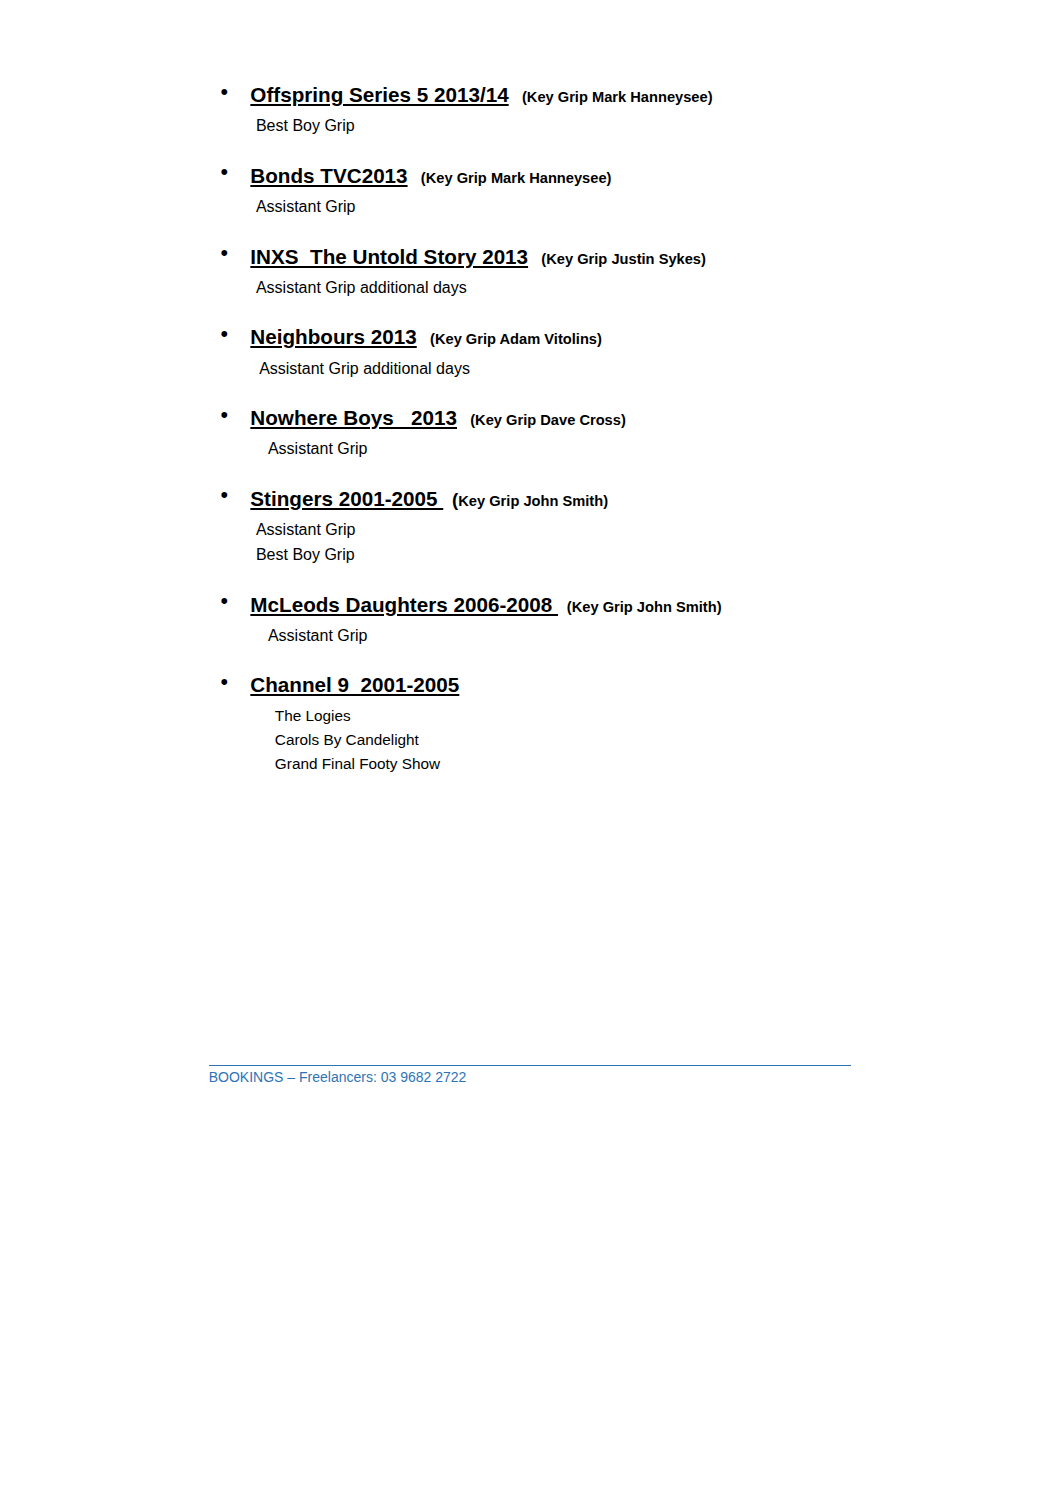Offspring Series 5 2013/14 (Key Grip Mark Hanneysee)
Best Boy Grip
Bonds TVC2013 (Key Grip Mark Hanneysee)
Assistant Grip
INXS The Untold Story 2013 (Key Grip Justin Sykes)
Assistant Grip additional days
Neighbours 2013 (Key Grip Adam Vitolins)
Assistant Grip additional days
Nowhere Boys 2013 (Key Grip Dave Cross)
Assistant Grip
Stingers 2001-2005 (Key Grip John Smith)
Assistant Grip
Best Boy Grip
McLeods Daughters 2006-2008 (Key Grip John Smith)
Assistant Grip
Channel 9 2001-2005
The Logies
Carols By Candelight
Grand Final Footy Show
BOOKINGS – Freelancers: 03 9682 2722